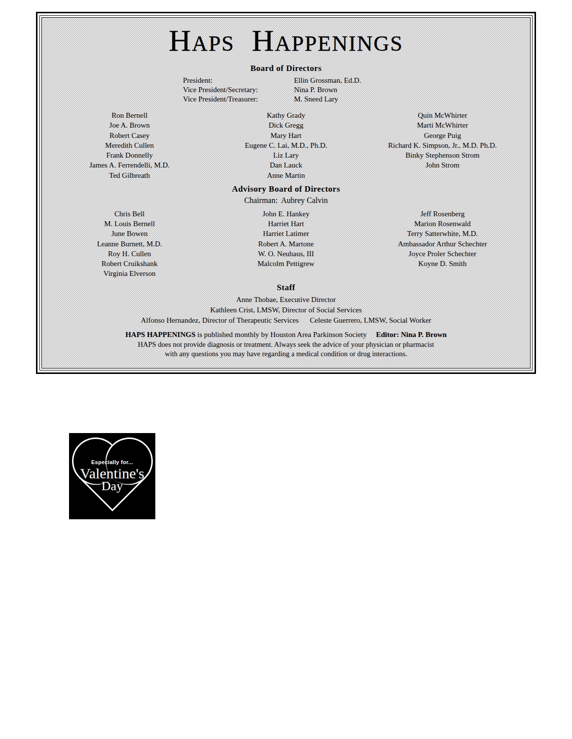HAPS HAPPENINGS
Board of Directors
| President: | Ellin Grossman, Ed.D. |
| Vice President/Secretary: | Nina P. Brown |
| Vice President/Treasurer: | M. Sneed Lary |
| Ron Bernell Joe A. Brown Robert Casey Meredith Cullen Frank Donnelly James A. Ferrendelli, M.D. Ted Gilbreath | Kathy Grady Dick Gregg Mary Hart Eugene C. Lai, M.D., Ph.D. Liz Lary Dan Lauck Anne Martin | Quin McWhirter Marti McWhirter George Puig Richard K. Simpson, Jr., M.D. Ph.D. Binky Stephenson Strom John Strom |
Advisory Board of Directors
Chairman: Aubrey Calvin
| Chris Bell M. Louis Bernell June Bowen Leanne Burnett, M.D. Roy H. Cullen Robert Cruikshank Virginia Elverson | John E. Hankey Harriet Hart Harriet Latimer Robert A. Martone W. O. Neuhaus, III Malcolm Pettigrew | Jeff Rosenberg Marion Rosenwald Terry Satterwhite, M.D. Ambassador Arthur Schechter Joyce Proler Schechter Koyne D. Smith |
Staff
Anne Thobae, Executive Director
Kathleen Crist, LMSW, Director of Social Services
Alfonso Hernandez, Director of Therapeutic Services Celeste Guerrero, LMSW, Social Worker
HAPS HAPPENINGS is published monthly by Houston Area Parkinson Society Editor: Nina P. Brown
HAPS does not provide diagnosis or treatment. Always seek the advice of your physician or pharmacist
with any questions you may have regarding a medical condition or drug interactions.
Especially for... Valentine's Day